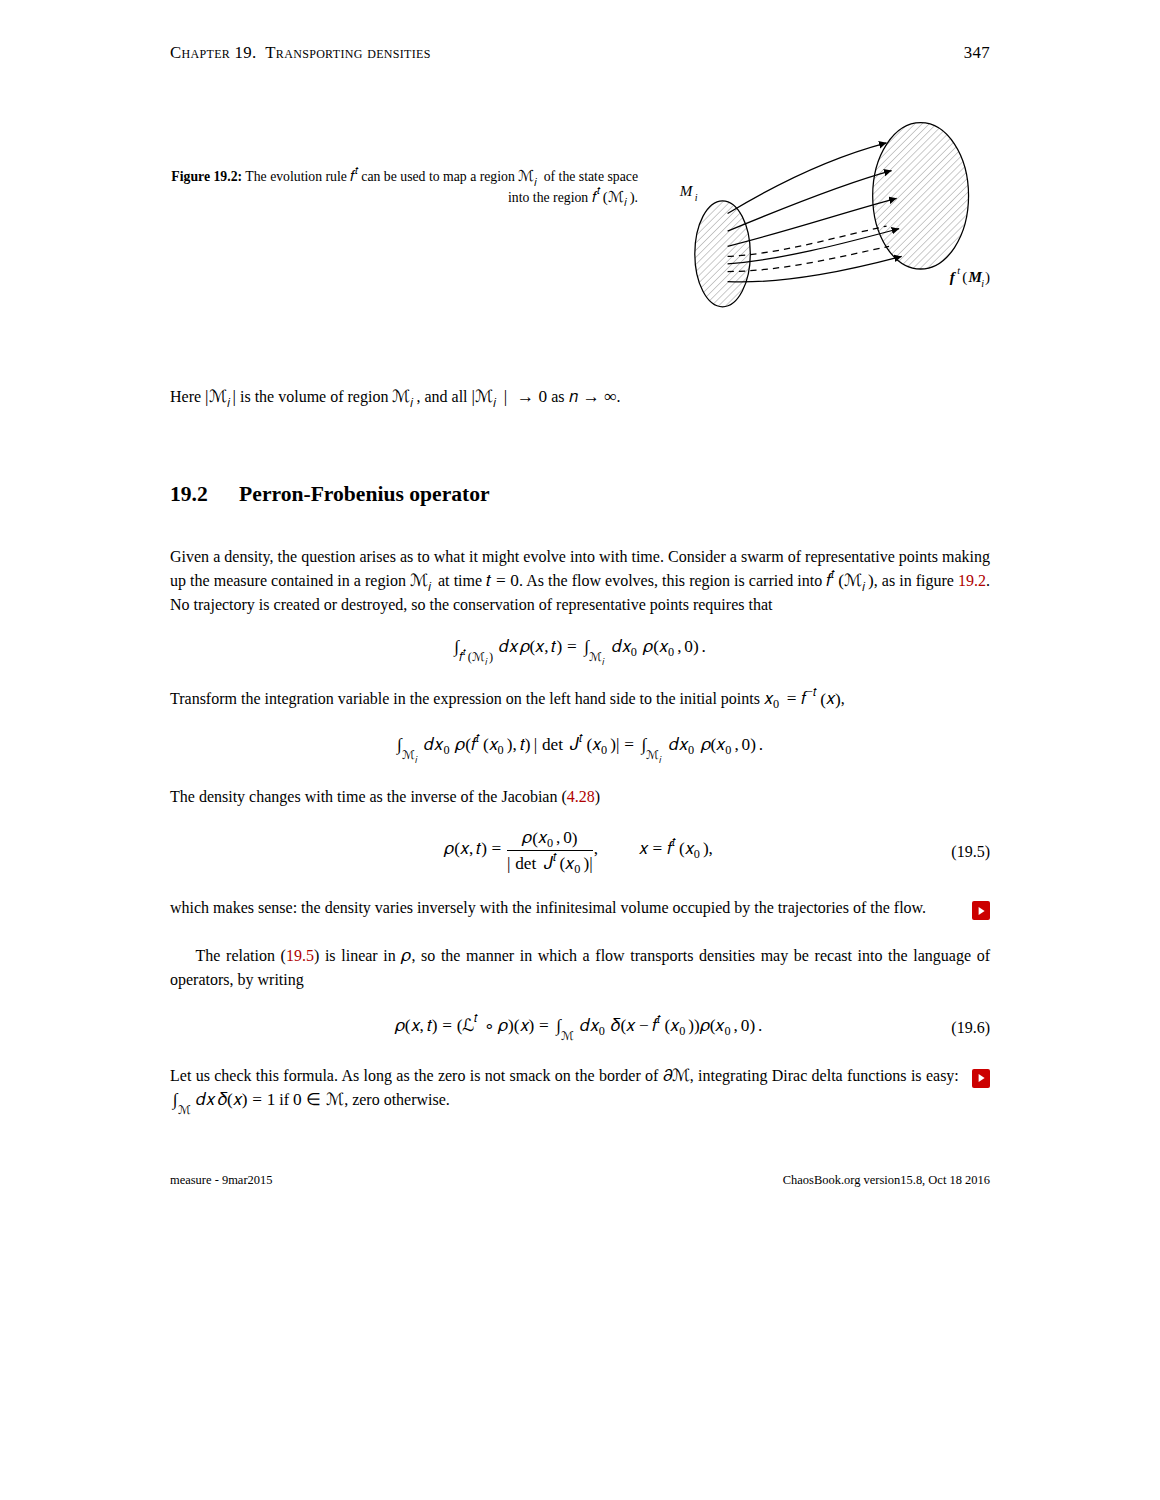Chapter 19. Transporting densities 347
Figure 19.2: The evolution rule ftcan be used to map a region ℳi of the state space into the region ft(ℳi).
M i f t ( M i )
Here |ℳi| is the volume of region ℳi, and all |ℳi|→0 as n→∞.
19.2 Perron-Frobenius operator
Given a density, the question arises as to what it might evolve into with time. Consider a swarm of representative points making up the measure contained in a region ℳi at time t=0. As the flow evolves, this region is carried into ft(ℳi), as in figure 19.2. No trajectory is created or destroyed, so the conservation of representative points requires that
∫ft(ℳi) dxρ(x,t) = ∫ℳi dx0ρ(x0,0) .
Transform the integration variable in the expression on the left hand side to the initial points x0=f−t(x),
∫ℳi dx0 ρ(ft(x0),t) |detJt(x0)| = ∫ℳi dx0ρ(x0,0) .
The density changes with time as the inverse of the Jacobian (4.28)
ρ(x,t) = ρ(x0,0) |detJt(x0)| , x=ft(x0) ,
(19.5)
which makes sense: the density varies inversely with the infinitesimal volume occupied by the trajectories of the flow.
The relation (19.5) is linear in ρ, so the manner in which a flow transports densities may be recast into the language of operators, by writing
ρ(x,t) = (ℒt∘ρ) (x) = ∫ℳ dx0 δ (x−ft(x0)) ρ(x0,0) .
(19.6)
Let us check this formula. As long as the zero is not smack on the border of ∂ℳ, integrating Dirac delta functions is easy: ∫ℳdxδ(x)=1 if 0∈ℳ, zero otherwise.
measure - 9mar2015 ChaosBook.org version15.8, Oct 18 2016